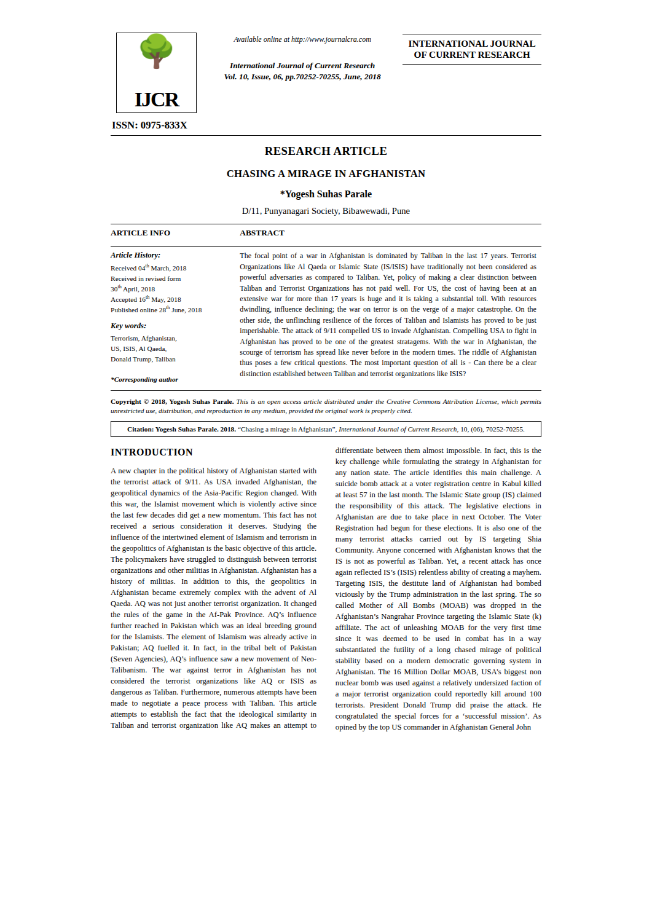🌳
IJCR
ISSN: 0975-833X
Available online at http://www.journalcra.com
International Journal of Current Research
Vol. 10, Issue, 06, pp.70252-70255, June, 2018
INTERNATIONAL JOURNAL
OF CURRENT RESEARCH
RESEARCH ARTICLE
CHASING A MIRAGE IN AFGHANISTAN
*Yogesh Suhas Parale
D/11, Punyanagari Society, Bibawewadi, Pune
| ARTICLE INFO | ABSTRACT |
| Article History: Received 04 th March, 2018 Received in revised form 30 th April, 2018 Accepted 16 th May, 2018 Published online 28 th June, 2018 Key words: Terrorism, Afghanistan, US, ISIS, Al Qaeda, Donald Trump, Taliban *Corresponding author | The focal point of a war in Afghanistan is dominated by Taliban in the last 17 years. Terrorist Organizations like Al Qaeda or Islamic State (IS/ISIS) have traditionally not been considered as powerful adversaries as compared to Taliban. Yet, policy of making a clear distinction between Taliban and Terrorist Organizations has not paid well. For US, the cost of having been at an extensive war for more than 17 years is huge and it is taking a substantial toll. With resources dwindling, influence declining; the war on terror is on the verge of a major catastrophe. On the other side, the unflinching resilience of the forces of Taliban and Islamists has proved to be just imperishable. The attack of 9/11 compelled US to invade Afghanistan. Compelling USA to fight in Afghanistan has proved to be one of the greatest stratagems. With the war in Afghanistan, the scourge of terrorism has spread like never before in the modern times. The riddle of Afghanistan thus poses a few critical questions. The most important question of all is - Can there be a clear distinction established between Taliban and terrorist organizations like ISIS? |
Copyright © 2018, Yogesh Suhas Parale. This is an open access article distributed under the Creative Commons Attribution License, which permits unrestricted use, distribution, and reproduction in any medium, provided the original work is properly cited.
Citation: Yogesh Suhas Parale. 2018. “Chasing a mirage in Afghanistan”, International Journal of Current Research, 10, (06), 70252-70255.
INTRODUCTION
A new chapter in the political history of Afghanistan started with the terrorist attack of 9/11. As USA invaded Afghanistan, the geopolitical dynamics of the Asia-Pacific Region changed. With this war, the Islamist movement which is violently active since the last few decades did get a new momentum. This fact has not received a serious consideration it deserves. Studying the influence of the intertwined element of Islamism and terrorism in the geopolitics of Afghanistan is the basic objective of this article. The policymakers have struggled to distinguish between terrorist organizations and other militias in Afghanistan. Afghanistan has a history of militias. In addition to this, the geopolitics in Afghanistan became extremely complex with the advent of Al Qaeda. AQ was not just another terrorist organization. It changed the rules of the game in the Af-Pak Province. AQ’s influence further reached in Pakistan which was an ideal breeding ground for the Islamists. The element of Islamism was already active in Pakistan; AQ fuelled it. In fact, in the tribal belt of Pakistan (Seven Agencies), AQ’s influence saw a new movement of Neo-Talibanism. The war against terror in Afghanistan has not considered the terrorist organizations like AQ or ISIS as dangerous as Taliban. Furthermore, numerous attempts have been made to negotiate a peace process with Taliban. This article attempts to establish the fact that the ideological similarity in Taliban and terrorist organization like AQ makes an attempt to differentiate between them almost impossible. In fact, this is the key challenge while formulating the strategy in Afghanistan for any nation state. The article identifies this main challenge. A suicide bomb attack at a voter registration centre in Kabul killed at least 57 in the last month. The Islamic State group (IS) claimed the responsibility of this attack. The legislative elections in Afghanistan are due to take place in next October. The Voter Registration had begun for these elections. It is also one of the many terrorist attacks carried out by IS targeting Shia Community. Anyone concerned with Afghanistan knows that the IS is not as powerful as Taliban. Yet, a recent attack has once again reflected IS’s (ISIS) relentless ability of creating a mayhem. Targeting ISIS, the destitute land of Afghanistan had bombed viciously by the Trump administration in the last spring. The so called Mother of All Bombs (MOAB) was dropped in the Afghanistan’s Nangrahar Province targeting the Islamic State (k) affiliate. The act of unleashing MOAB for the very first time since it was deemed to be used in combat has in a way substantiated the futility of a long chased mirage of political stability based on a modern democratic governing system in Afghanistan. The 16 Million Dollar MOAB, USA’s biggest non nuclear bomb was used against a relatively undersized faction of a major terrorist organization could reportedly kill around 100 terrorists. President Donald Trump did praise the attack. He congratulated the special forces for a ‘successful mission’. As opined by the top US commander in Afghanistan General John